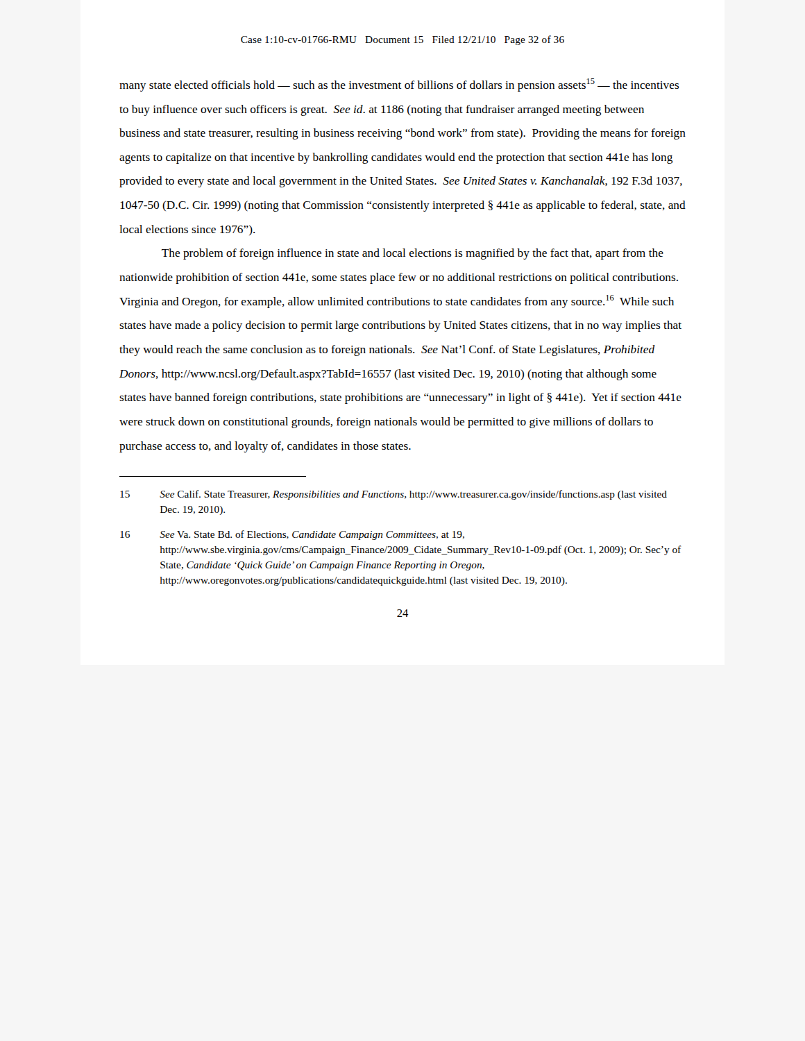Case 1:10-cv-01766-RMU Document 15 Filed 12/21/10 Page 32 of 36
many state elected officials hold — such as the investment of billions of dollars in pension assets15 — the incentives to buy influence over such officers is great. See id. at 1186 (noting that fundraiser arranged meeting between business and state treasurer, resulting in business receiving “bond work” from state). Providing the means for foreign agents to capitalize on that incentive by bankrolling candidates would end the protection that section 441e has long provided to every state and local government in the United States. See United States v. Kanchanalak, 192 F.3d 1037, 1047-50 (D.C. Cir. 1999) (noting that Commission “consistently interpreted § 441e as applicable to federal, state, and local elections since 1976”).
The problem of foreign influence in state and local elections is magnified by the fact that, apart from the nationwide prohibition of section 441e, some states place few or no additional restrictions on political contributions. Virginia and Oregon, for example, allow unlimited contributions to state candidates from any source.16 While such states have made a policy decision to permit large contributions by United States citizens, that in no way implies that they would reach the same conclusion as to foreign nationals. See Nat’l Conf. of State Legislatures, Prohibited Donors, http://www.ncsl.org/Default.aspx?TabId=16557 (last visited Dec. 19, 2010) (noting that although some states have banned foreign contributions, state prohibitions are “unnecessary” in light of § 441e). Yet if section 441e were struck down on constitutional grounds, foreign nationals would be permitted to give millions of dollars to purchase access to, and loyalty of, candidates in those states.
15
See Calif. State Treasurer, Responsibilities and Functions, http://www.treasurer.ca.gov/inside/functions.asp (last visited Dec. 19, 2010).
16
See Va. State Bd. of Elections, Candidate Campaign Committees, at 19, http://www.sbe.virginia.gov/cms/Campaign_Finance/2009_Cidate_Summary_Rev10-1-09.pdf (Oct. 1, 2009); Or. Sec’y of State, Candidate ‘Quick Guide’ on Campaign Finance Reporting in Oregon, http://www.oregonvotes.org/publications/candidatequickguide.html (last visited Dec. 19, 2010).
24